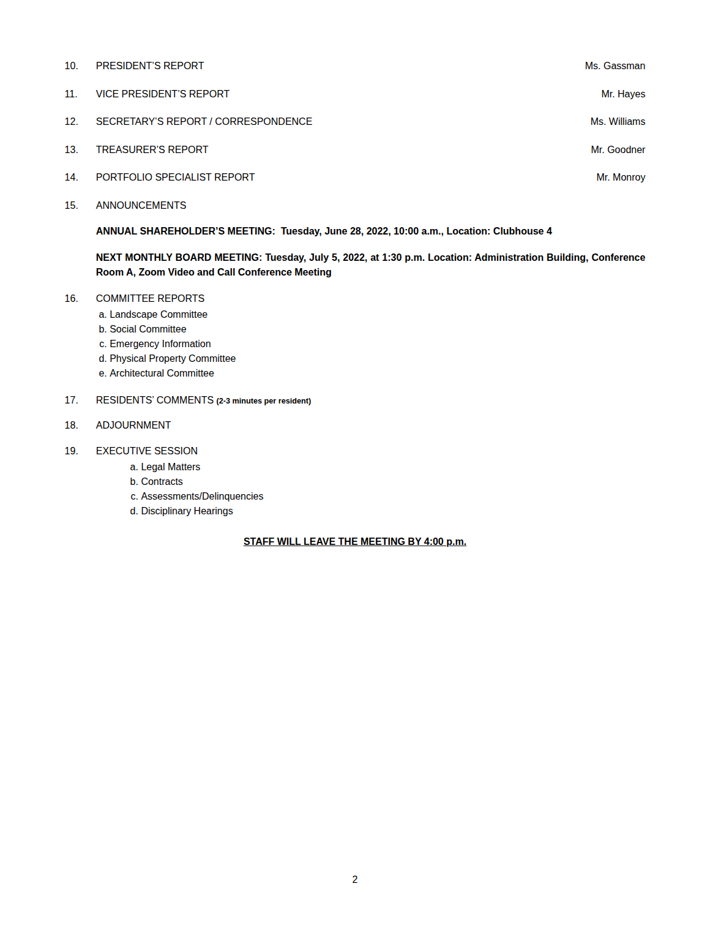10.
PRESIDENT’S REPORT
Ms. Gassman
11.
VICE PRESIDENT’S REPORT
Mr. Hayes
12.
SECRETARY’S REPORT / CORRESPONDENCE
Ms. Williams
13.
TREASURER’S REPORT
Mr. Goodner
14.
PORTFOLIO SPECIALIST REPORT
Mr. Monroy
15.
ANNOUNCEMENTS
ANNUAL SHAREHOLDER’S MEETING: Tuesday, June 28, 2022, 10:00 a.m., Location: Clubhouse 4
NEXT MONTHLY BOARD MEETING: Tuesday, July 5, 2022, at 1:30 p.m. Location: Administration Building, Conference Room A, Zoom Video and Call Conference Meeting
16.
COMMITTEE REPORTS
Landscape Committee
Social Committee
Emergency Information
Physical Property Committee
Architectural Committee
17.
RESIDENTS’ COMMENTS (2-3 minutes per resident)
18.
ADJOURNMENT
19.
EXECUTIVE SESSION
Legal Matters
Contracts
Assessments/Delinquencies
Disciplinary Hearings
STAFF WILL LEAVE THE MEETING BY 4:00 p.m.
2